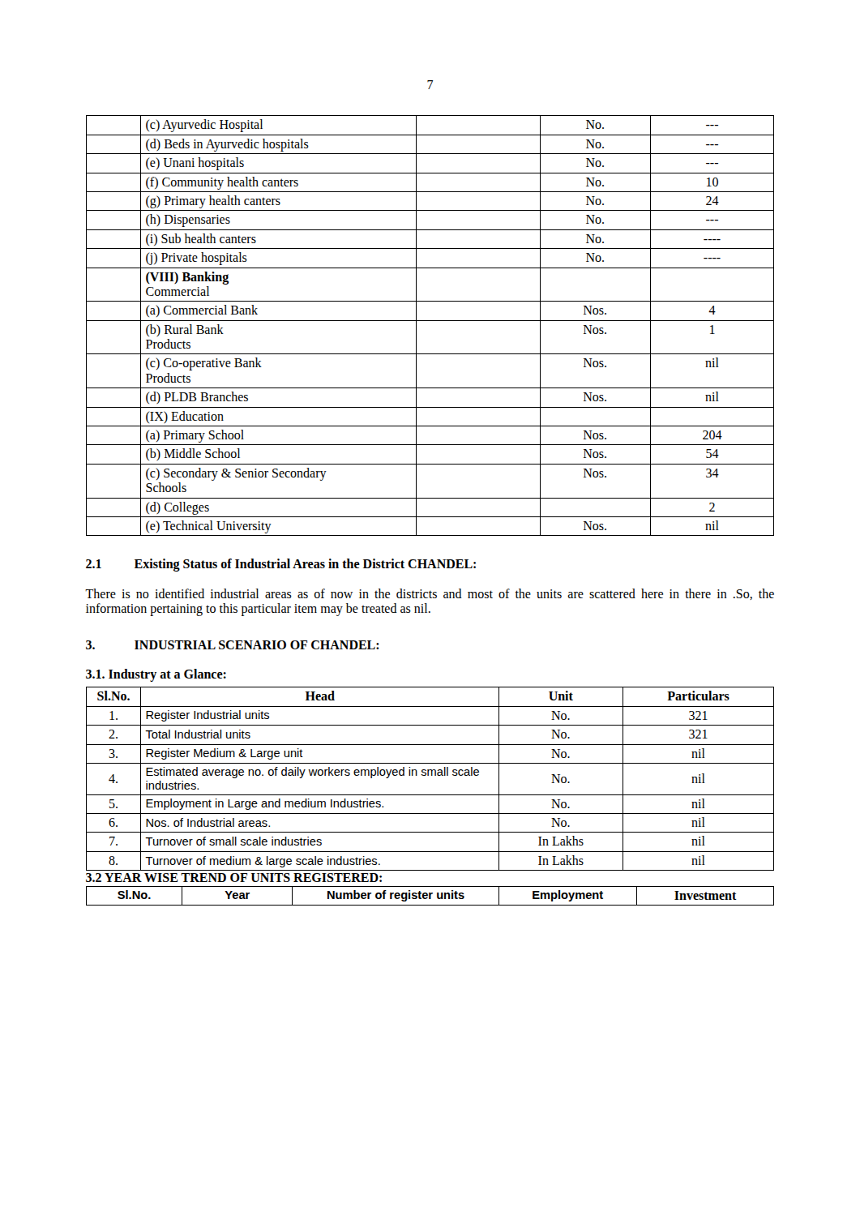7
| | (c) Ayurvedic Hospital | | No. | --- |
| | (d) Beds in Ayurvedic hospitals | | No. | --- |
| | (e) Unani hospitals | | No. | --- |
| | (f) Community health canters | | No. | 10 |
| | (g) Primary health canters | | No. | 24 |
| | (h) Dispensaries | | No. | --- |
| | (i) Sub health canters | | No. | ---- |
| | (j) Private hospitals | | No. | ---- |
| | (VIII) Banking Commercial | | | |
| | (a) Commercial Bank | | Nos. | 4 |
| | (b) Rural Bank Products | | Nos. | 1 |
| | (c) Co-operative Bank Products | | Nos. | nil |
| | (d) PLDB Branches | | Nos. | nil |
| | (IX) Education | | | |
| | (a) Primary School | | Nos. | 204 |
| | (b) Middle School | | Nos. | 54 |
| | (c) Secondary & Senior Secondary Schools | | Nos. | 34 |
| | (d) Colleges | | | 2 |
| | (e) Technical University | | Nos. | nil |
2.1 Existing Status of Industrial Areas in the District CHANDEL:
There is no identified industrial areas as of now in the districts and most of the units are scattered here in there in .So, the information pertaining to this particular item may be treated as nil.
3. INDUSTRIAL SCENARIO OF CHANDEL:
3.1. Industry at a Glance:
| Sl.No. | Head | Unit | Particulars |
| --- | --- | --- | --- |
| 1. | Register Industrial units | No. | 321 |
| 2. | Total Industrial units | No. | 321 |
| 3. | Register Medium & Large unit | No. | nil |
| 4. | Estimated average no. of daily workers employed in small scale industries. | No. | nil |
| 5. | Employment in Large and medium Industries. | No. | nil |
| 6. | Nos. of Industrial areas. | No. | nil |
| 7. | Turnover of small scale industries | In Lakhs | nil |
| 8. | Turnover of medium & large scale industries. | In Lakhs | nil |
3.2 YEAR WISE TREND OF UNITS REGISTERED:
| Sl.No. | Year | Number of register units | Employment | Investment |
| --- | --- | --- | --- | --- |